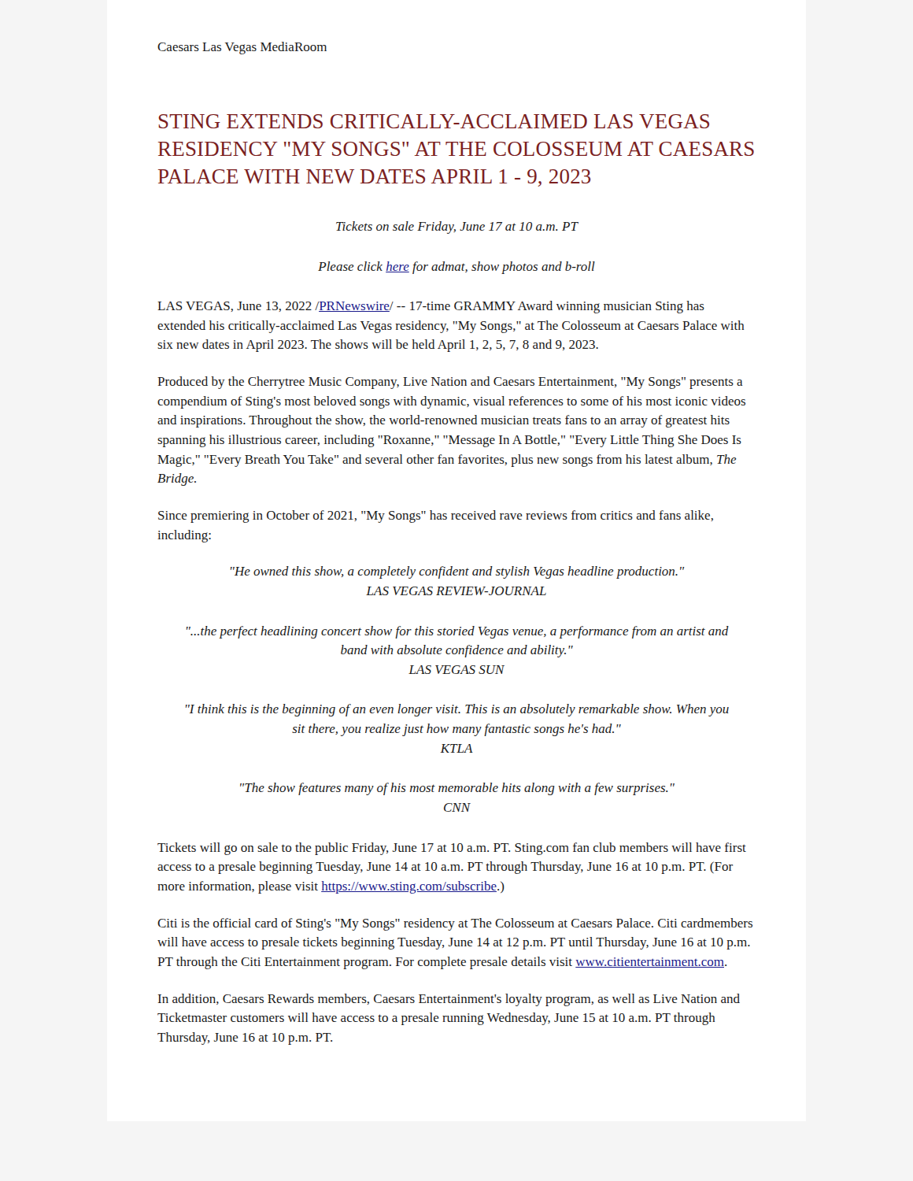Caesars Las Vegas MediaRoom
STING EXTENDS CRITICALLY-ACCLAIMED LAS VEGAS RESIDENCY "MY SONGS" AT THE COLOSSEUM AT CAESARS PALACE WITH NEW DATES APRIL 1 - 9, 2023
Tickets on sale Friday, June 17 at 10 a.m. PT
Please click here for admat, show photos and b-roll
LAS VEGAS, June 13, 2022 /PRNewswire/ -- 17-time GRAMMY Award winning musician Sting has extended his critically-acclaimed Las Vegas residency, "My Songs," at The Colosseum at Caesars Palace with six new dates in April 2023. The shows will be held April 1, 2, 5, 7, 8 and 9, 2023.
Produced by the Cherrytree Music Company, Live Nation and Caesars Entertainment, "My Songs" presents a compendium of Sting's most beloved songs with dynamic, visual references to some of his most iconic videos and inspirations. Throughout the show, the world-renowned musician treats fans to an array of greatest hits spanning his illustrious career, including "Roxanne," "Message In A Bottle," "Every Little Thing She Does Is Magic," "Every Breath You Take" and several other fan favorites, plus new songs from his latest album, The Bridge.
Since premiering in October of 2021, "My Songs" has received rave reviews from critics and fans alike, including:
"He owned this show, a completely confident and stylish Vegas headline production."LAS VEGAS REVIEW-JOURNAL
"...the perfect headlining concert show for this storied Vegas venue, a performance from an artist and band with absolute confidence and ability."LAS VEGAS SUN
"I think this is the beginning of an even longer visit. This is an absolutely remarkable show. When you sit there, you realize just how many fantastic songs he's had."KTLA
"The show features many of his most memorable hits along with a few surprises."CNN
Tickets will go on sale to the public Friday, June 17 at 10 a.m. PT. Sting.com fan club members will have first access to a presale beginning Tuesday, June 14 at 10 a.m. PT through Thursday, June 16 at 10 p.m. PT. (For more information, please visit https://www.sting.com/subscribe.)
Citi is the official card of Sting's "My Songs" residency at The Colosseum at Caesars Palace. Citi cardmembers will have access to presale tickets beginning Tuesday, June 14 at 12 p.m. PT until Thursday, June 16 at 10 p.m. PT through the Citi Entertainment program. For complete presale details visit www.citientertainment.com.
In addition, Caesars Rewards members, Caesars Entertainment's loyalty program, as well as Live Nation and Ticketmaster customers will have access to a presale running Wednesday, June 15 at 10 a.m. PT through Thursday, June 16 at 10 p.m. PT.